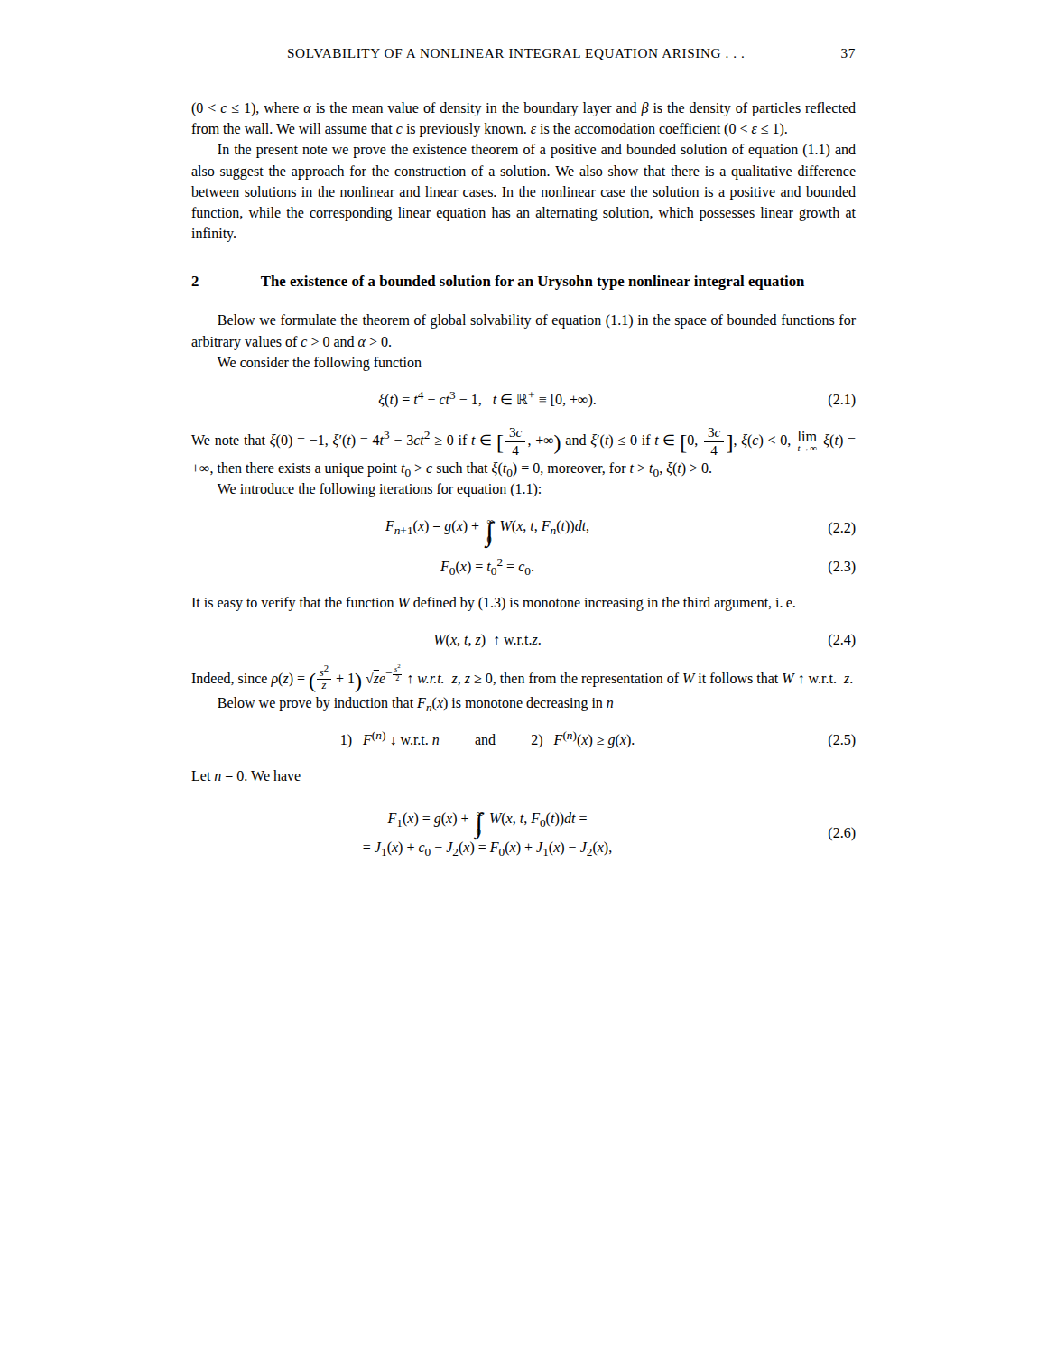SOLVABILITY OF A NONLINEAR INTEGRAL EQUATION ARISING . . . 37
(0 < c ≤ 1), where α is the mean value of density in the boundary layer and β is the density of particles reflected from the wall. We will assume that c is previously known. ε is the accomodation coefficient (0 < ε ≤ 1).
In the present note we prove the existence theorem of a positive and bounded solution of equation (1.1) and also suggest the approach for the construction of a solution. We also show that there is a qualitative difference between solutions in the nonlinear and linear cases. In the nonlinear case the solution is a positive and bounded function, while the corresponding linear equation has an alternating solution, which possesses linear growth at infinity.
2 The existence of a bounded solution for an Urysohn type nonlinear integral equation
Below we formulate the theorem of global solvability of equation (1.1) in the space of bounded functions for arbitrary values of c > 0 and α > 0.
We consider the following function
ξ(t) = t4 − ct3 − 1, t ∈ ℝ+ ≡ [0, +∞).
(2.1)
We note that ξ(0) = −1, ξ′(t) = 4t3 − 3ct2 ≥ 0 if t ∈ [3c 4, +∞) and ξ′(t) ≤ 0 if t ∈ [0, 3c 4], ξ(c) < 0, lim t→∞ ξ(t) = +∞, then there exists a unique point t0 > c such that ξ(t0) = 0, moreover, for t > t0, ξ(t) > 0.
We introduce the following iterations for equation (1.1):
Fn+1(x) = g(x) + ∫∞0 W(x, t, Fn(t))dt,
(2.2)
F0(x) = t02 = c0.
(2.3)
It is easy to verify that the function W defined by (1.3) is monotone increasing in the third argument, i. e.
W(x, t, z) ↑ w.r.t.z.
(2.4)
Indeed, since ρ(z) = (s2 z + 1) √ze−s22 ↑ w.r.t. z, z ≥ 0, then from the representation of W it follows that W ↑ w.r.t. z.
Below we prove by induction that Fn(x) is monotone decreasing in n
1) F(n) ↓ w.r.t. n and 2) F(n)(x) ≥ g(x).
(2.5)
Let n = 0. We have
F1(x) = g(x) + ∫∞0 W(x, t, F0(t))dt =
= J1(x) + c0 − J2(x) = F0(x) + J1(x) − J2(x),
(2.6)